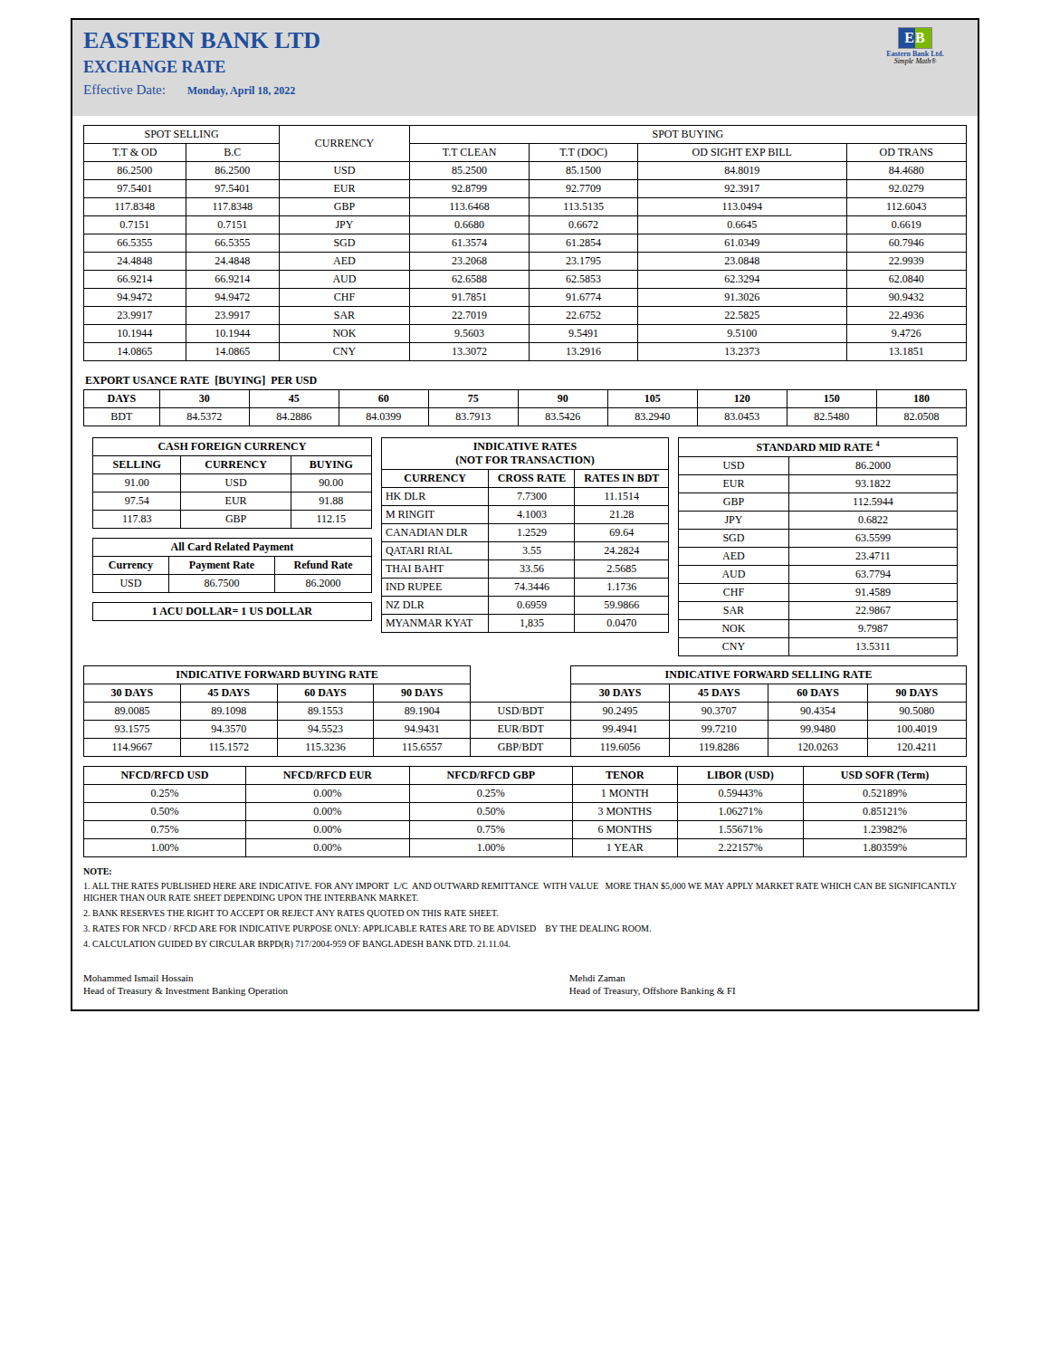EASTERN BANK LTD
EXCHANGE RATE
Effective Date: Monday, April 18, 2022
EB
Eastern Bank Ltd.
Simple Math®
| SPOT SELLING | CURRENCY | SPOT BUYING |
| --- | --- | --- |
| T.T & OD | B.C | T.T CLEAN | T.T (DOC) | OD SIGHT EXP BILL | OD TRANS |
| 86.2500 | 86.2500 | USD | 85.2500 | 85.1500 | 84.8019 | 84.4680 |
| 97.5401 | 97.5401 | EUR | 92.8799 | 92.7709 | 92.3917 | 92.0279 |
| 117.8348 | 117.8348 | GBP | 113.6468 | 113.5135 | 113.0494 | 112.6043 |
| 0.7151 | 0.7151 | JPY | 0.6680 | 0.6672 | 0.6645 | 0.6619 |
| 66.5355 | 66.5355 | SGD | 61.3574 | 61.2854 | 61.0349 | 60.7946 |
| 24.4848 | 24.4848 | AED | 23.2068 | 23.1795 | 23.0848 | 22.9939 |
| 66.9214 | 66.9214 | AUD | 62.6588 | 62.5853 | 62.3294 | 62.0840 |
| 94.9472 | 94.9472 | CHF | 91.7851 | 91.6774 | 91.3026 | 90.9432 |
| 23.9917 | 23.9917 | SAR | 22.7019 | 22.6752 | 22.5825 | 22.4936 |
| 10.1944 | 10.1944 | NOK | 9.5603 | 9.5491 | 9.5100 | 9.4726 |
| 14.0865 | 14.0865 | CNY | 13.3072 | 13.2916 | 13.2373 | 13.1851 |
EXPORT USANCE RATE [BUYING] PER USD
| DAYS | 30 | 45 | 60 | 75 | 90 | 105 | 120 | 150 | 180 |
| --- | --- | --- | --- | --- | --- | --- | --- | --- | --- |
| BDT | 84.5372 | 84.2886 | 84.0399 | 83.7913 | 83.5426 | 83.2940 | 83.0453 | 82.5480 | 82.0508 |
| / CASH FOREIGN CURRENCY / / --- / / SELLING / CURRENCY / BUYING / / 91.00 / USD / 90.00 / / 97.54 / EUR / 91.88 / / 117.83 / GBP / 112.15 / / All Card Related Payment / / --- / / Currency / Payment Rate / Refund Rate / / USD / 86.7500 / 86.2000 / / 1 ACU DOLLAR= 1 US DOLLAR / / --- / | / INDICATIVE RATES (NOT FOR TRANSACTION) / / --- / / CURRENCY / CROSS RATE / RATES IN BDT / / HK DLR / 7.7300 / 11.1514 / / M RINGIT / 4.1003 / 21.28 / / CANADIAN DLR / 1.2529 / 69.64 / / QATARI RIAL / 3.55 / 24.2824 / / THAI BAHT / 33.56 / 2.5685 / / IND RUPEE / 74.3446 / 1.1736 / / NZ DLR / 0.6959 / 59.9866 / / MYANMAR KYAT / 1,835 / 0.0470 / | / STANDARD MID RATE 4 / / --- / / USD / 86.2000 / / EUR / 93.1822 / / GBP / 112.5944 / / JPY / 0.6822 / / SGD / 63.5599 / / AED / 23.4711 / / AUD / 63.7794 / / CHF / 91.4589 / / SAR / 22.9867 / / NOK / 9.7987 / / CNY / 13.5311 / |
| INDICATIVE FORWARD BUYING RATE | | INDICATIVE FORWARD SELLING RATE |
| --- | --- | --- |
| 30 DAYS | 45 DAYS | 60 DAYS | 90 DAYS | 30 DAYS | 45 DAYS | 60 DAYS | 90 DAYS |
| 89.0085 | 89.1098 | 89.1553 | 89.1904 | USD/BDT | 90.2495 | 90.3707 | 90.4354 | 90.5080 |
| 93.1575 | 94.3570 | 94.5523 | 94.9431 | EUR/BDT | 99.4941 | 99.7210 | 99.9480 | 100.4019 |
| 114.9667 | 115.1572 | 115.3236 | 115.6557 | GBP/BDT | 119.6056 | 119.8286 | 120.0263 | 120.4211 |
| NFCD/RFCD USD | NFCD/RFCD EUR | NFCD/RFCD GBP | TENOR | LIBOR (USD) | USD SOFR (Term) |
| --- | --- | --- | --- | --- | --- |
| 0.25% | 0.00% | 0.25% | 1 MONTH | 0.59443% | 0.52189% |
| 0.50% | 0.00% | 0.50% | 3 MONTHS | 1.06271% | 0.85121% |
| 0.75% | 0.00% | 0.75% | 6 MONTHS | 1.55671% | 1.23982% |
| 1.00% | 0.00% | 1.00% | 1 YEAR | 2.22157% | 1.80359% |
NOTE:
1. ALL THE RATES PUBLISHED HERE ARE INDICATIVE. FOR ANY IMPORT L/C AND OUTWARD REMITTANCE WITH VALUE MORE THAN $5,000 WE MAY APPLY MARKET RATE WHICH CAN BE SIGNIFICANTLY HIGHER THAN OUR RATE SHEET DEPENDING UPON THE INTERBANK MARKET.
2. BANK RESERVES THE RIGHT TO ACCEPT OR REJECT ANY RATES QUOTED ON THIS RATE SHEET.
3. RATES FOR NFCD / RFCD ARE FOR INDICATIVE PURPOSE ONLY: APPLICABLE RATES ARE TO BE ADVISED BY THE DEALING ROOM.
4. CALCULATION GUIDED BY CIRCULAR BRPD(R) 717/2004-959 OF BANGLADESH BANK DTD. 21.11.04.
| Mohammed Ismail Hossain | Mehdi Zaman |
| Head of Treasury & Investment Banking Operation | Head of Treasury, Offshore Banking & FI |